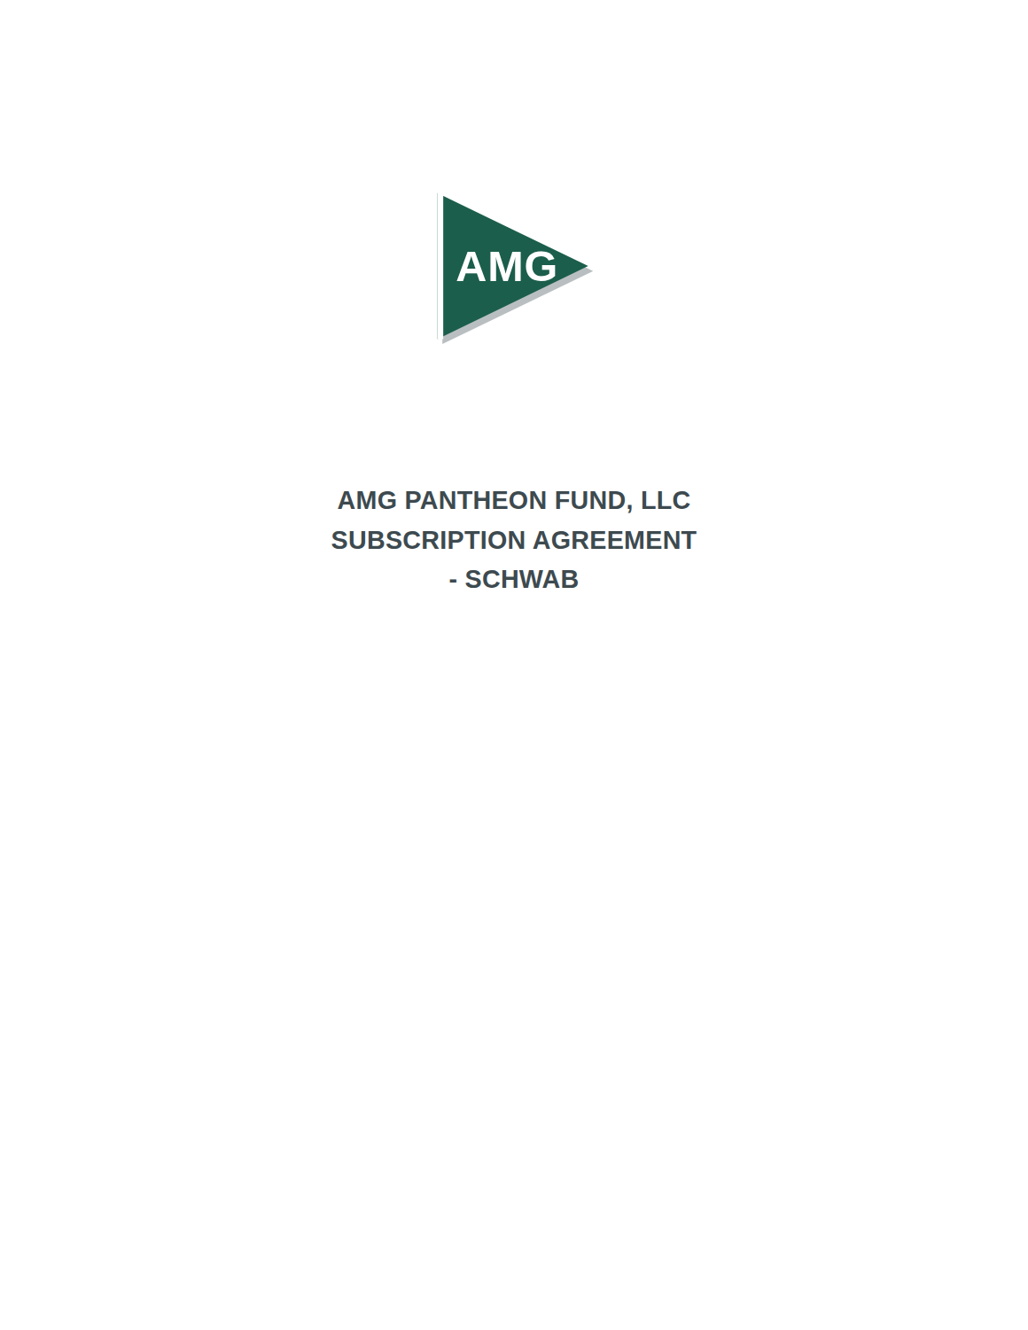AMG
AMG Pantheon Fund, LLC
Subscription Agreement
- Schwab